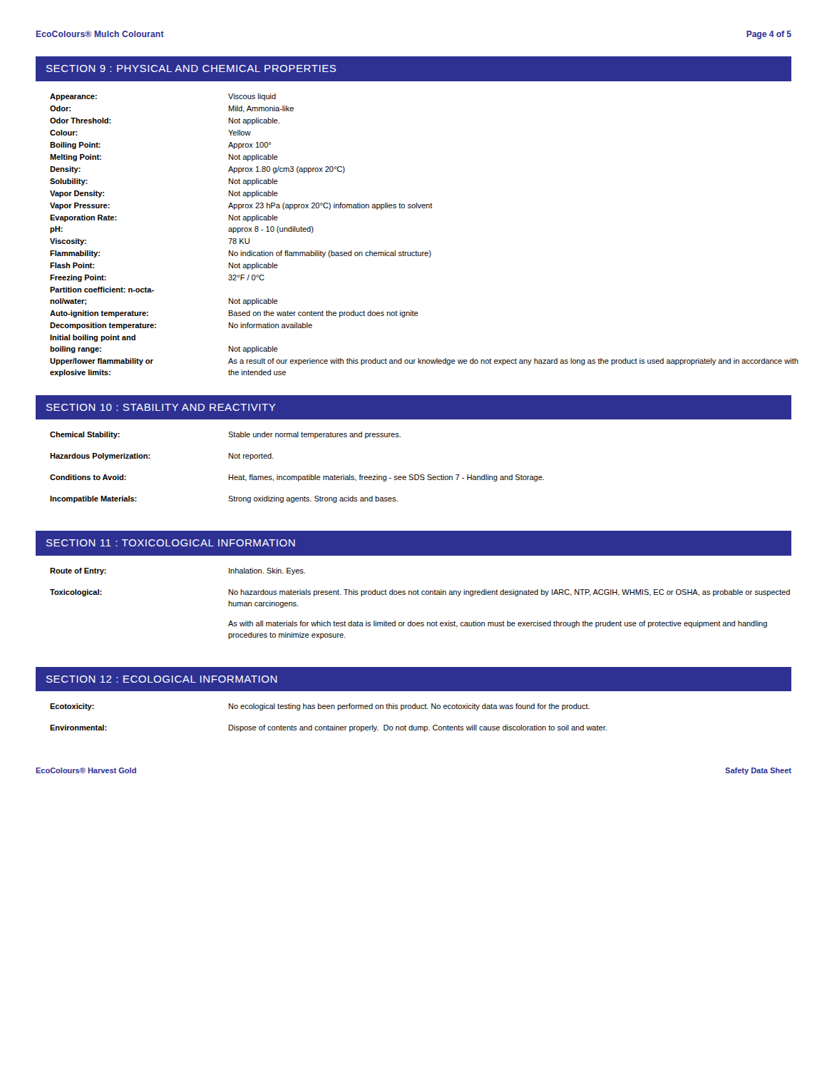EcoColours® Mulch Colourant Page 4 of 5
SECTION 9 : PHYSICAL AND CHEMICAL PROPERTIES
| Appearance: | Viscous liquid |
| Odor: | Mild, Ammonia-like |
| Odor Threshold: | Not applicable. |
| Colour: | Yellow |
| Boiling Point: | Approx 100° |
| Melting Point: | Not applicable |
| Density: | Approx 1.80 g/cm3 (approx 20°C) |
| Solubility: | Not applicable |
| Vapor Density: | Not applicable |
| Vapor Pressure: | Approx 23 hPa (approx 20°C) infomation applies to solvent |
| Evaporation Rate: | Not applicable |
| pH: | approx 8 - 10 (undiluted) |
| Viscosity: | 78 KU |
| Flammability: | No indication of flammability (based on chemical structure) |
| Flash Point: | Not applicable |
| Freezing Point: | 32°F / 0°C |
| Partition coefficient: n-octa- nol/water; | Not applicable |
| Auto-ignition temperature: | Based on the water content the product does not ignite |
| Decomposition temperature: | No information available |
| Initial boiling point and boiling range: | Not applicable |
| Upper/lower flammability or explosive limits: | As a result of our experience with this product and our knowledge we do not expect any hazard as long as the product is used aappropriately and in accordance with the intended use |
SECTION 10 : STABILITY AND REACTIVITY
| Chemical Stability: | Stable under normal temperatures and pressures. |
| Hazardous Polymerization: | Not reported. |
| Conditions to Avoid: | Heat, flames, incompatible materials, freezing - see SDS Section 7 - Handling and Storage. |
| Incompatible Materials: | Strong oxidizing agents. Strong acids and bases. |
SECTION 11 : TOXICOLOGICAL INFORMATION
| Route of Entry: | Inhalation. Skin. Eyes. |
| Toxicological: | No hazardous materials present. This product does not contain any ingredient designated by IARC, NTP, ACGIH, WHMIS, EC or OSHA, as probable or suspected human carcinogens. As with all materials for which test data is limited or does not exist, caution must be exercised through the prudent use of protective equipment and handling procedures to minimize exposure. |
SECTION 12 : ECOLOGICAL INFORMATION
| Ecotoxicity: | No ecological testing has been performed on this product. No ecotoxicity data was found for the product. |
| Environmental: | Dispose of contents and container properly. Do not dump. Contents will cause discoloration to soil and water. |
EcoColours® Harvest Gold Safety Data Sheet